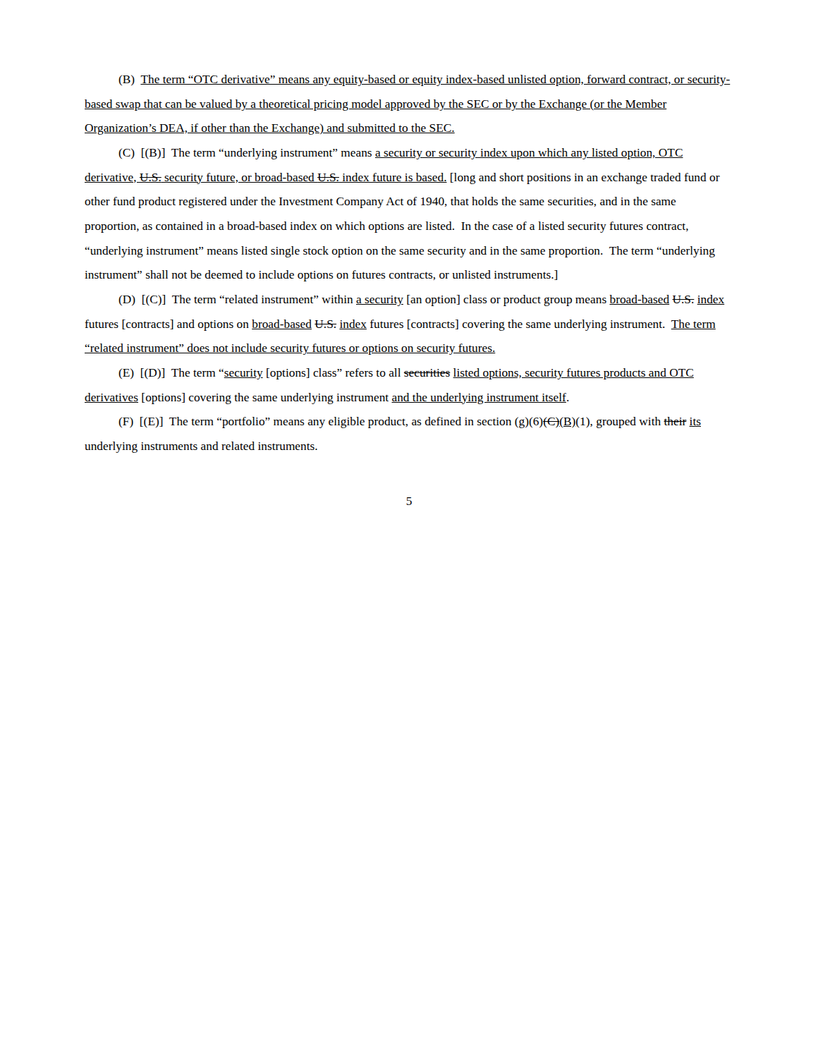(B) The term “OTC derivative” means any equity-based or equity index-based unlisted option, forward contract, or security-based swap that can be valued by a theoretical pricing model approved by the SEC or by the Exchange (or the Member Organization’s DEA, if other than the Exchange) and submitted to the SEC.
(C) [(B)] The term “underlying instrument” means a security or security index upon which any listed option, OTC derivative, U.S. security future, or broad-based U.S. index future is based. [long and short positions in an exchange traded fund or other fund product registered under the Investment Company Act of 1940, that holds the same securities, and in the same proportion, as contained in a broad-based index on which options are listed. In the case of a listed security futures contract, “underlying instrument” means listed single stock option on the same security and in the same proportion. The term “underlying instrument” shall not be deemed to include options on futures contracts, or unlisted instruments.]
(D) [(C)] The term “related instrument” within a security [an option] class or product group means broad-based U.S. index futures [contracts] and options on broad-based U.S. index futures [contracts] covering the same underlying instrument. The term “related instrument” does not include security futures or options on security futures.
(E) [(D)] The term “security [options] class” refers to all securities listed options, security futures products and OTC derivatives [options] covering the same underlying instrument and the underlying instrument itself.
(F) [(E)] The term “portfolio” means any eligible product, as defined in section (g)(6)(C)(B)(1), grouped with their its underlying instruments and related instruments.
5